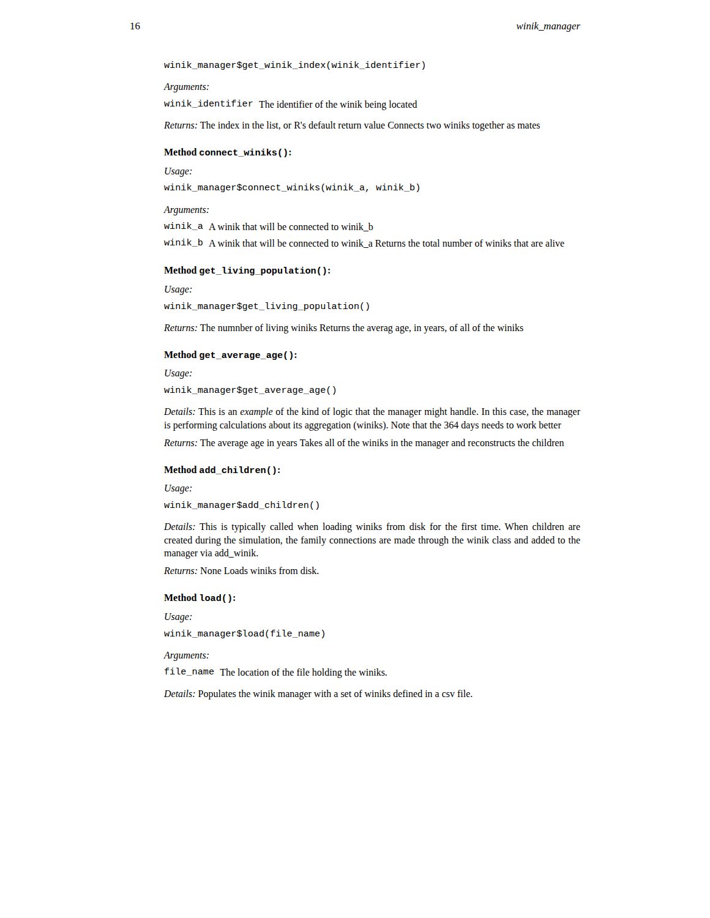16 winik_manager
winik_manager$get_winik_index(winik_identifier)
Arguments:
winik_identifier
The identifier of the winik being located
Returns: The index in the list, or R's default return value Connects two winiks together as mates
Method connect_winiks():
Usage:
winik_manager$connect_winiks(winik_a, winik_b)
Arguments:
winik_a
A winik that will be connected to winik_b
winik_b
A winik that will be connected to winik_a Returns the total number of winiks that are alive
Method get_living_population():
Usage:
winik_manager$get_living_population()
Returns: The numnber of living winiks Returns the averag age, in years, of all of the winiks
Method get_average_age():
Usage:
winik_manager$get_average_age()
Details: This is an example of the kind of logic that the manager might handle. In this case, the manager is performing calculations about its aggregation (winiks). Note that the 364 days needs to work better
Returns: The average age in years Takes all of the winiks in the manager and reconstructs the children
Method add_children():
Usage:
winik_manager$add_children()
Details: This is typically called when loading winiks from disk for the first time. When children are created during the simulation, the family connections are made through the winik class and added to the manager via add_winik.
Returns: None Loads winiks from disk.
Method load():
Usage:
winik_manager$load(file_name)
Arguments:
file_name
The location of the file holding the winiks.
Details: Populates the winik manager with a set of winiks defined in a csv file.